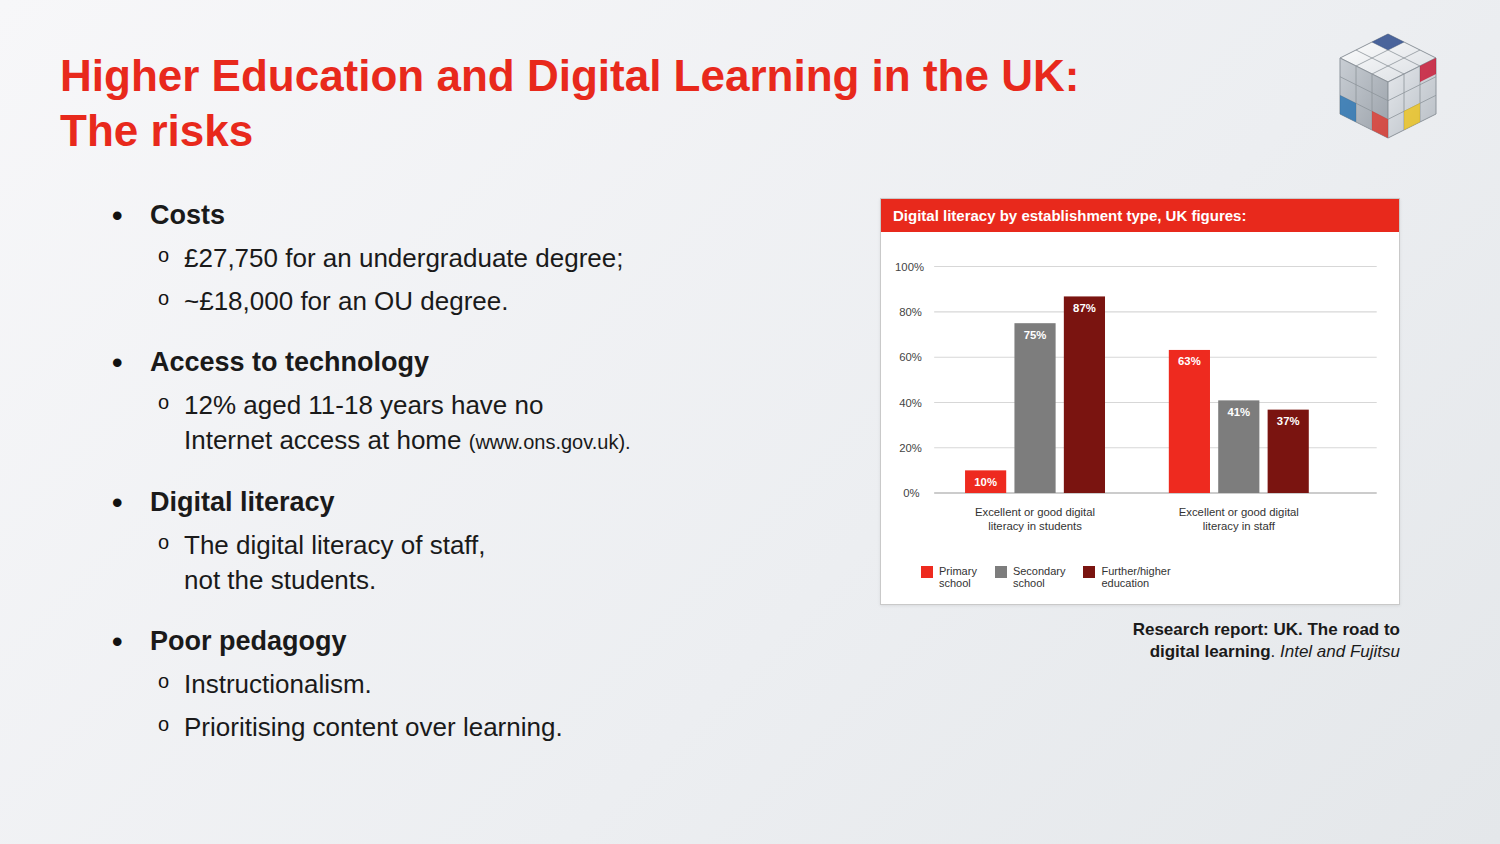Higher Education and Digital Learning in the UK:The risks
Costs
£27,750 for an undergraduate degree;
~£18,000 for an OU degree.
Access to technology
12% aged 11-18 years have no
Internet access at home (www.ons.gov.uk).
Digital literacy
The digital literacy of staff,
not the students.
Poor pedagogy
Instructionalism.
Prioritising content over learning.
Digital literacy by establishment type, UK figures:
100% 80% 60% 40% 20% 0% 10% 75% 87% 63% 41% 37% Excellent or good digital literacy in students Excellent or good digital literacy in staff
Primary
school
Secondary
school
Further/higher
education
Research report: UK. The road to
digital learning. Intel and Fujitsu